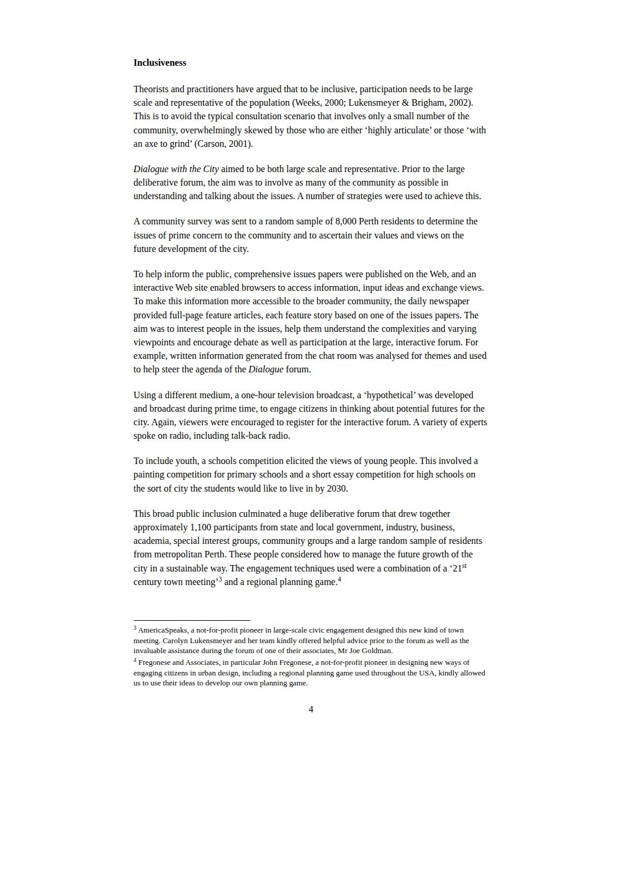Inclusiveness
Theorists and practitioners have argued that to be inclusive, participation needs to be large scale and representative of the population (Weeks, 2000; Lukensmeyer & Brigham, 2002). This is to avoid the typical consultation scenario that involves only a small number of the community, overwhelmingly skewed by those who are either ‘highly articulate’ or those ‘with an axe to grind’ (Carson, 2001).
Dialogue with the City aimed to be both large scale and representative. Prior to the large deliberative forum, the aim was to involve as many of the community as possible in understanding and talking about the issues. A number of strategies were used to achieve this.
A community survey was sent to a random sample of 8,000 Perth residents to determine the issues of prime concern to the community and to ascertain their values and views on the future development of the city.
To help inform the public, comprehensive issues papers were published on the Web, and an interactive Web site enabled browsers to access information, input ideas and exchange views. To make this information more accessible to the broader community, the daily newspaper provided full-page feature articles, each feature story based on one of the issues papers. The aim was to interest people in the issues, help them understand the complexities and varying viewpoints and encourage debate as well as participation at the large, interactive forum. For example, written information generated from the chat room was analysed for themes and used to help steer the agenda of the Dialogue forum.
Using a different medium, a one-hour television broadcast, a ‘hypothetical’ was developed and broadcast during prime time, to engage citizens in thinking about potential futures for the city. Again, viewers were encouraged to register for the interactive forum. A variety of experts spoke on radio, including talk-back radio.
To include youth, a schools competition elicited the views of young people. This involved a painting competition for primary schools and a short essay competition for high schools on the sort of city the students would like to live in by 2030.
This broad public inclusion culminated a huge deliberative forum that drew together approximately 1,100 participants from state and local government, industry, business, academia, special interest groups, community groups and a large random sample of residents from metropolitan Perth. These people considered how to manage the future growth of the city in a sustainable way. The engagement techniques used were a combination of a ‘21st century town meeting’3 and a regional planning game.4
3 AmericaSpeaks, a not-for-profit pioneer in large-scale civic engagement designed this new kind of town meeting. Carolyn Lukensmeyer and her team kindly offered helpful advice prior to the forum as well as the invaluable assistance during the forum of one of their associates, Mr Joe Goldman.
4 Fregonese and Associates, in particular John Fregonese, a not-for-profit pioneer in designing new ways of engaging citizens in urban design, including a regional planning game used throughout the USA, kindly allowed us to use their ideas to develop our own planning game.
4